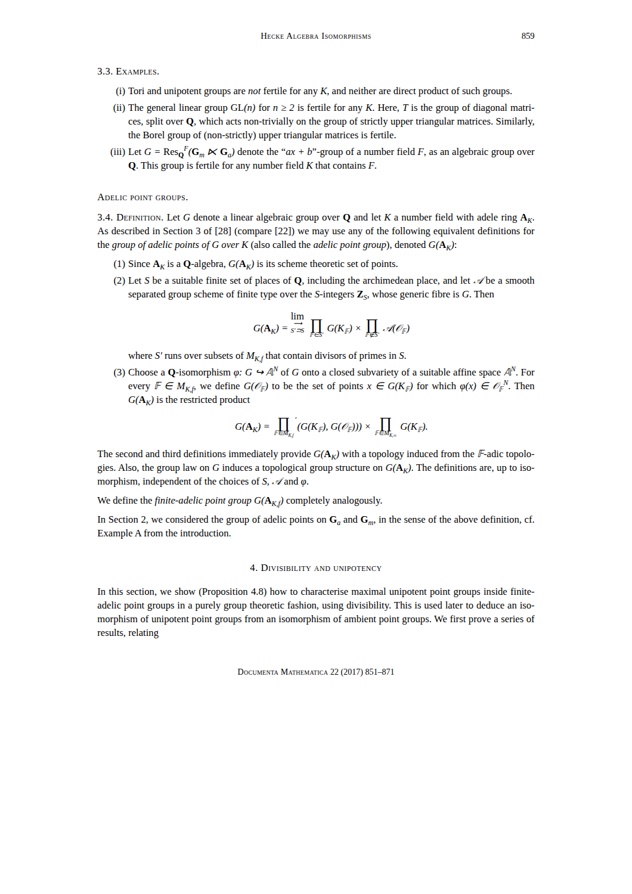Hecke Algebra Isomorphisms 859
3.3. Examples.
(i) Tori and unipotent groups are not fertile for any K, and neither are direct product of such groups.
(ii) The general linear group GL(n) for n ≥ 2 is fertile for any K. Here, T is the group of diagonal matrices, split over Q, which acts non-trivially on the group of strictly upper triangular matrices. Similarly, the Borel group of (non-strictly) upper triangular matrices is fertile.
(iii) Let G = ResQF(Gm ⋉ Ga) denote the “ax + b”-group of a number field F, as an algebraic group over Q. This group is fertile for any number field K that contains F.
Adelic point groups.
3.4. Definition. Let G denote a linear algebraic group over Q and let K a number field with adele ring AK. As described in Section 3 of [28] (compare [22]) we may use any of the following equivalent definitions for the group of adelic points of G over K (also called the adelic point group), denoted G(AK):
(1) Since AK is a Q-algebra, G(AK) is its scheme theoretic set of points.
(2) Let S be a suitable finite set of places of Q, including the archimedean place, and let 𝒜 be a smooth separated group scheme of finite type over the S-integers ZS, whose generic fibre is G. Then G(AK) = lim⟶S′⊃S ∏𝔽∈S′ G(K𝔽) × ∏𝔽∉S′ 𝒜(𝒪𝔽) where S′ runs over subsets of MK,f that contain divisors of primes in S.
(3) Choose a Q-isomorphism φ: G ↪ 𝔸N of G onto a closed subvariety of a suitable affine space 𝔸N. For every 𝔽 ∈ MK,f, we define G(𝒪𝔽) to be the set of points x ∈ G(K𝔽) for which φ(x) ∈ 𝒪𝔽N. Then G(AK) is the restricted product G(AK) = ∏′𝔽∈MK,f (G(K𝔽), G(𝒪𝔽))) × ∏𝔽∈MK,∞ G(K𝔽).
The second and third definitions immediately provide G(AK) with a topology induced from the 𝔽-adic topologies. Also, the group law on G induces a topological group structure on G(AK). The definitions are, up to isomorphism, independent of the choices of S, 𝒜 and φ.
We define the finite-adelic point group G(AK,f) completely analogously.
In Section 2, we considered the group of adelic points on Ga and Gm, in the sense of the above definition, cf. Example A from the introduction.
4. Divisibility and unipotency
In this section, we show (Proposition 4.8) how to characterise maximal unipotent point groups inside finite-adelic point groups in a purely group theoretic fashion, using divisibility. This is used later to deduce an isomorphism of unipotent point groups from an isomorphism of ambient point groups. We first prove a series of results, relating
Documenta Mathematica 22 (2017) 851–871